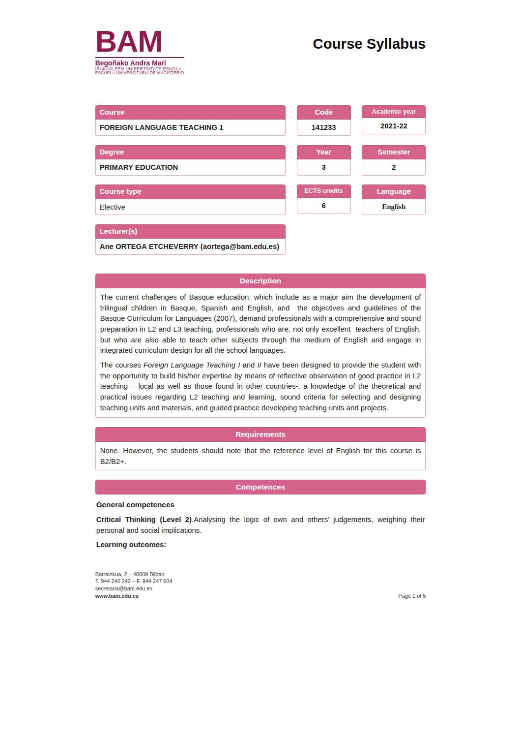BAM
Begoñako Andra Mari IRAKASLEEN UNIBERTSITATE ESKOLA ESCUELA UNIVERSITARIA DE MAGISTERIO
Course Syllabus
Course
FOREIGN LANGUAGE TEACHING 1
Code
141233
Academic year
2021-22
Degree
PRIMARY EDUCATION
Year
3
Semester
2
Course type
Elective
ECTS credits
6
Language
English
Lecturer(s)
Ane ORTEGA ETCHEVERRY (aortega@bam.edu.es)
Description
The current challenges of Basque education, which include as a major aim the development of trilingual children in Basque, Spanish and English, and the objectives and guidelines of the Basque Curriculum for Languages (2007), demand professionals with a comprehensive and sound preparation in L2 and L3 teaching, professionals who are, not only excellent teachers of English, but who are also able to teach other subjects through the medium of English and engage in integrated curriculum design for all the school languages.
The courses Foreign Language Teaching I and II have been designed to provide the student with the opportunity to build his/her expertise by means of reflective observation of good practice in L2 teaching – local as well as those found in other countries-, a knowledge of the theoretical and practical issues regarding L2 teaching and learning, sound criteria for selecting and designing teaching units and materials, and guided practice developing teaching units and projects.
Requirements
None. However, the students should note that the reference level of English for this course is B2/B2+.
Competences
General competences
Critical Thinking (Level 2).Analysing the logic of own and others’ judgements, weighing their personal and social implications.
Learning outcomes:
Barrainkua, 2 – 48009 Bilbao
T. 944 242 242 – F. 944 247 604
secretaria@bam.edu.es
www.bam.edu.es
Page 1 of 5